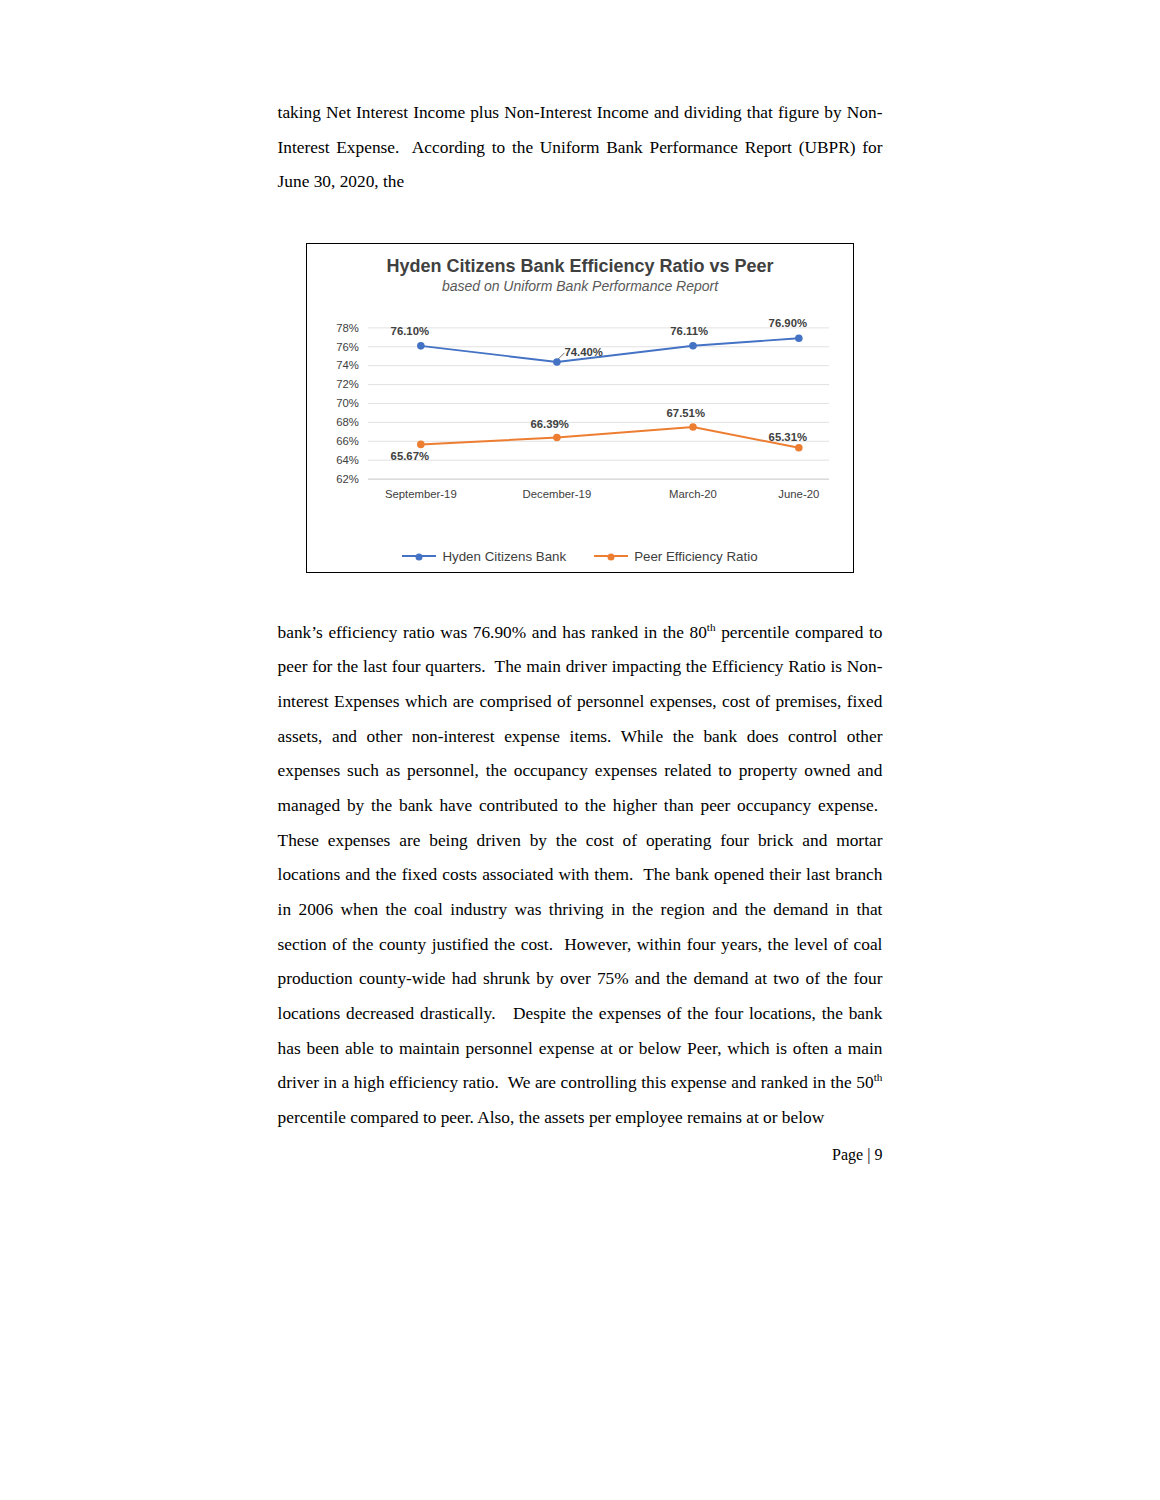taking Net Interest Income plus Non-Interest Income and dividing that figure by Non-Interest Expense. According to the Uniform Bank Performance Report (UBPR) for June 30, 2020, the
Hyden Citizens Bank Efficiency Ratio vs Peer
based on Uniform Bank Performance Report
78% 76% 74% 72% 70% 68% 66% 64% 62% 76.10% 74.40% 76.11% 76.90% 65.67% 66.39% 67.51% 65.31% September-19 December-19 March-20 June-20
Hyden Citizens Bank
Peer Efficiency Ratio
bank’s efficiency ratio was 76.90% and has ranked in the 80th percentile compared to peer for the last four quarters. The main driver impacting the Efficiency Ratio is Non-interest Expenses which are comprised of personnel expenses, cost of premises, fixed assets, and other non-interest expense items. While the bank does control other expenses such as personnel, the occupancy expenses related to property owned and managed by the bank have contributed to the higher than peer occupancy expense. These expenses are being driven by the cost of operating four brick and mortar locations and the fixed costs associated with them. The bank opened their last branch in 2006 when the coal industry was thriving in the region and the demand in that section of the county justified the cost. However, within four years, the level of coal production county-wide had shrunk by over 75% and the demand at two of the four locations decreased drastically. Despite the expenses of the four locations, the bank has been able to maintain personnel expense at or below Peer, which is often a main driver in a high efficiency ratio. We are controlling this expense and ranked in the 50th percentile compared to peer. Also, the assets per employee remains at or below
Page | 9